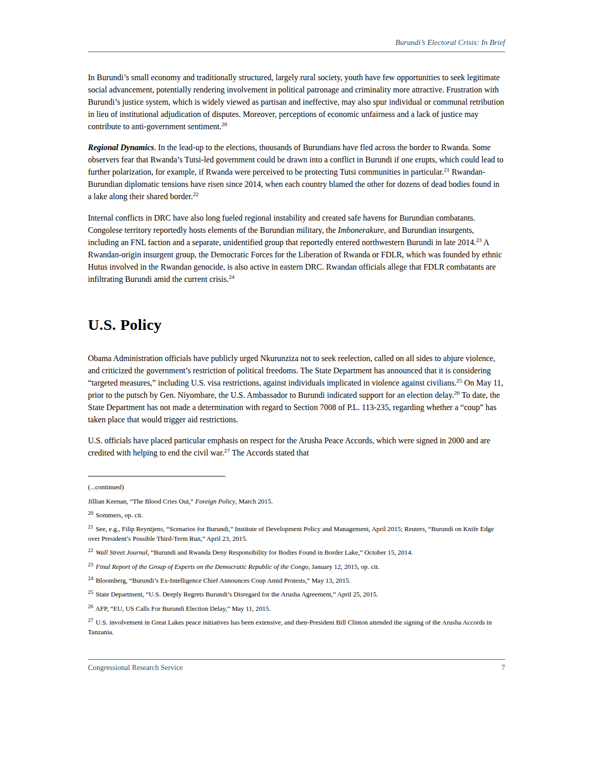Burundi’s Electoral Crisis: In Brief
In Burundi’s small economy and traditionally structured, largely rural society, youth have few opportunities to seek legitimate social advancement, potentially rendering involvement in political patronage and criminality more attractive. Frustration with Burundi’s justice system, which is widely viewed as partisan and ineffective, may also spur individual or communal retribution in lieu of institutional adjudication of disputes. Moreover, perceptions of economic unfairness and a lack of justice may contribute to anti-government sentiment.20
Regional Dynamics. In the lead-up to the elections, thousands of Burundians have fled across the border to Rwanda. Some observers fear that Rwanda’s Tutsi-led government could be drawn into a conflict in Burundi if one erupts, which could lead to further polarization, for example, if Rwanda were perceived to be protecting Tutsi communities in particular.21 Rwandan-Burundian diplomatic tensions have risen since 2014, when each country blamed the other for dozens of dead bodies found in a lake along their shared border.22
Internal conflicts in DRC have also long fueled regional instability and created safe havens for Burundian combatants. Congolese territory reportedly hosts elements of the Burundian military, the Imbonerakure, and Burundian insurgents, including an FNL faction and a separate, unidentified group that reportedly entered northwestern Burundi in late 2014.23 A Rwandan-origin insurgent group, the Democratic Forces for the Liberation of Rwanda or FDLR, which was founded by ethnic Hutus involved in the Rwandan genocide, is also active in eastern DRC. Rwandan officials allege that FDLR combatants are infiltrating Burundi amid the current crisis.24
U.S. Policy
Obama Administration officials have publicly urged Nkurunziza not to seek reelection, called on all sides to abjure violence, and criticized the government’s restriction of political freedoms. The State Department has announced that it is considering “targeted measures,” including U.S. visa restrictions, against individuals implicated in violence against civilians.25 On May 11, prior to the putsch by Gen. Niyombare, the U.S. Ambassador to Burundi indicated support for an election delay.26 To date, the State Department has not made a determination with regard to Section 7008 of P.L. 113-235, regarding whether a “coup” has taken place that would trigger aid restrictions.
U.S. officials have placed particular emphasis on respect for the Arusha Peace Accords, which were signed in 2000 and are credited with helping to end the civil war.27 The Accords stated that
(...continued)
Jillian Keenan, “The Blood Cries Out,” Foreign Policy, March 2015.
20 Sommers, op. cit.
21 See, e.g., Filip Reyntjens, “Scenarios for Burundi,” Institute of Development Policy and Management, April 2015; Reuters, “Burundi on Knife Edge over President’s Possible Third-Term Run,” April 23, 2015.
22 Wall Street Journal, “Burundi and Rwanda Deny Responsibility for Bodies Found in Border Lake,” October 15, 2014.
23 Final Report of the Group of Experts on the Democratic Republic of the Congo, January 12, 2015, op. cit.
24 Bloomberg, “Burundi’s Ex-Intelligence Chief Announces Coup Amid Protests,” May 13, 2015.
25 State Department, “U.S. Deeply Regrets Burundi’s Disregard for the Arusha Agreement,” April 25, 2015.
26 AFP, “EU, US Calls For Burundi Election Delay,” May 11, 2015.
27 U.S. involvement in Great Lakes peace initiatives has been extensive, and then-President Bill Clinton attended the signing of the Arusha Accords in Tanzania.
Congressional Research Service 7